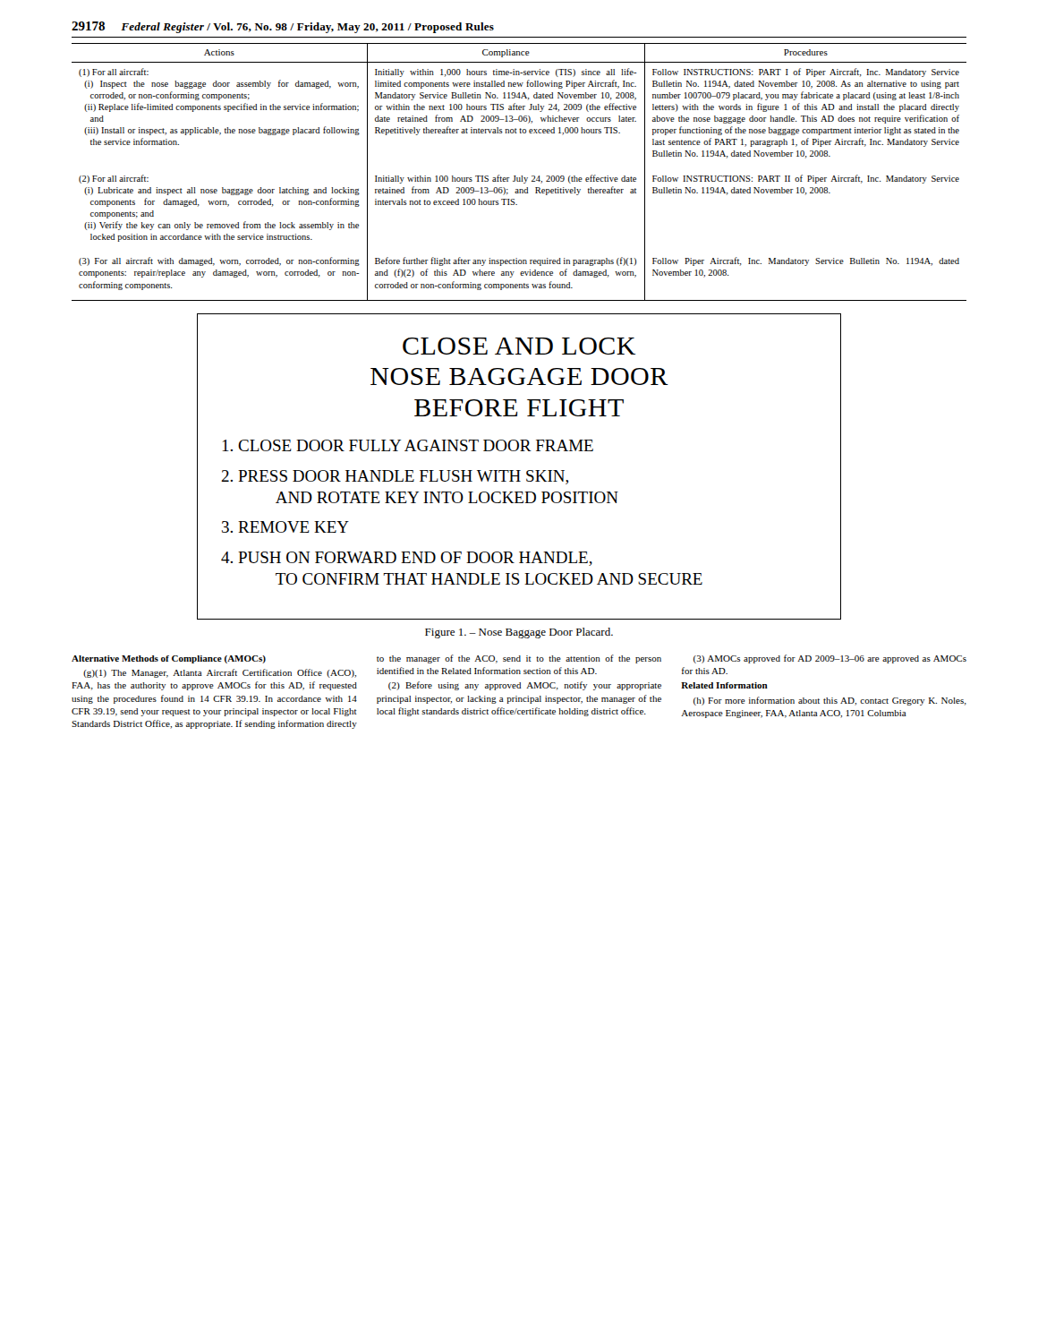29178 Federal Register / Vol. 76, No. 98 / Friday, May 20, 2011 / Proposed Rules
| Actions | Compliance | Procedures |
| --- | --- | --- |
| (1) For all aircraft: (i) Inspect the nose baggage door assembly for damaged, worn, corroded, or non-conforming components; (ii) Replace life-limited components specified in the service information; and (iii) Install or inspect, as applicable, the nose baggage placard following the service information. | Initially within 1,000 hours time-in-service (TIS) since all life-limited components were installed new following Piper Aircraft, Inc. Mandatory Service Bulletin No. 1194A, dated November 10, 2008, or within the next 100 hours TIS after July 24, 2009 (the effective date retained from AD 2009–13–06), whichever occurs later. Repetitively thereafter at intervals not to exceed 1,000 hours TIS. | Follow INSTRUCTIONS: PART I of Piper Aircraft, Inc. Mandatory Service Bulletin No. 1194A, dated November 10, 2008. As an alternative to using part number 100700–079 placard, you may fabricate a placard (using at least 1/8-inch letters) with the words in figure 1 of this AD and install the placard directly above the nose baggage door handle. This AD does not require verification of proper functioning of the nose baggage compartment interior light as stated in the last sentence of PART 1, paragraph 1, of Piper Aircraft, Inc. Mandatory Service Bulletin No. 1194A, dated November 10, 2008. |
| (2) For all aircraft: (i) Lubricate and inspect all nose baggage door latching and locking components for damaged, worn, corroded, or non-conforming components; and (ii) Verify the key can only be removed from the lock assembly in the locked position in accordance with the service instructions. | Initially within 100 hours TIS after July 24, 2009 (the effective date retained from AD 2009–13–06); and Repetitively thereafter at intervals not to exceed 100 hours TIS. | Follow INSTRUCTIONS: PART II of Piper Aircraft, Inc. Mandatory Service Bulletin No. 1194A, dated November 10, 2008. |
| (3) For all aircraft with damaged, worn, corroded, or non-conforming components: repair/replace any damaged, worn, corroded, or non-conforming components. | Before further flight after any inspection required in paragraphs (f)(1) and (f)(2) of this AD where any evidence of damaged, worn, corroded or non-conforming components was found. | Follow Piper Aircraft, Inc. Mandatory Service Bulletin No. 1194A, dated November 10, 2008. |
CLOSE AND LOCK
NOSE BAGGAGE DOOR
BEFORE FLIGHT
1. CLOSE DOOR FULLY AGAINST DOOR FRAME
2. PRESS DOOR HANDLE FLUSH WITH SKIN,AND ROTATE KEY INTO LOCKED POSITION
3. REMOVE KEY
4. PUSH ON FORWARD END OF DOOR HANDLE,TO CONFIRM THAT HANDLE IS LOCKED AND SECURE
Figure 1. – Nose Baggage Door Placard.
Alternative Methods of Compliance (AMOCs)
(g)(1) The Manager, Atlanta Aircraft Certification Office (ACO), FAA, has the authority to approve AMOCs for this AD, if requested using the procedures found in 14 CFR 39.19. In accordance with 14 CFR 39.19, send your request to your principal inspector or local Flight Standards District Office, as appropriate. If sending information directly to the manager of the ACO, send it to the attention of the person identified in the Related Information section of this AD.
(2) Before using any approved AMOC, notify your appropriate principal inspector, or lacking a principal inspector, the manager of the local flight standards district office/certificate holding district office.
(3) AMOCs approved for AD 2009–13–06 are approved as AMOCs for this AD.
Related Information
(h) For more information about this AD, contact Gregory K. Noles, Aerospace Engineer, FAA, Atlanta ACO, 1701 Columbia